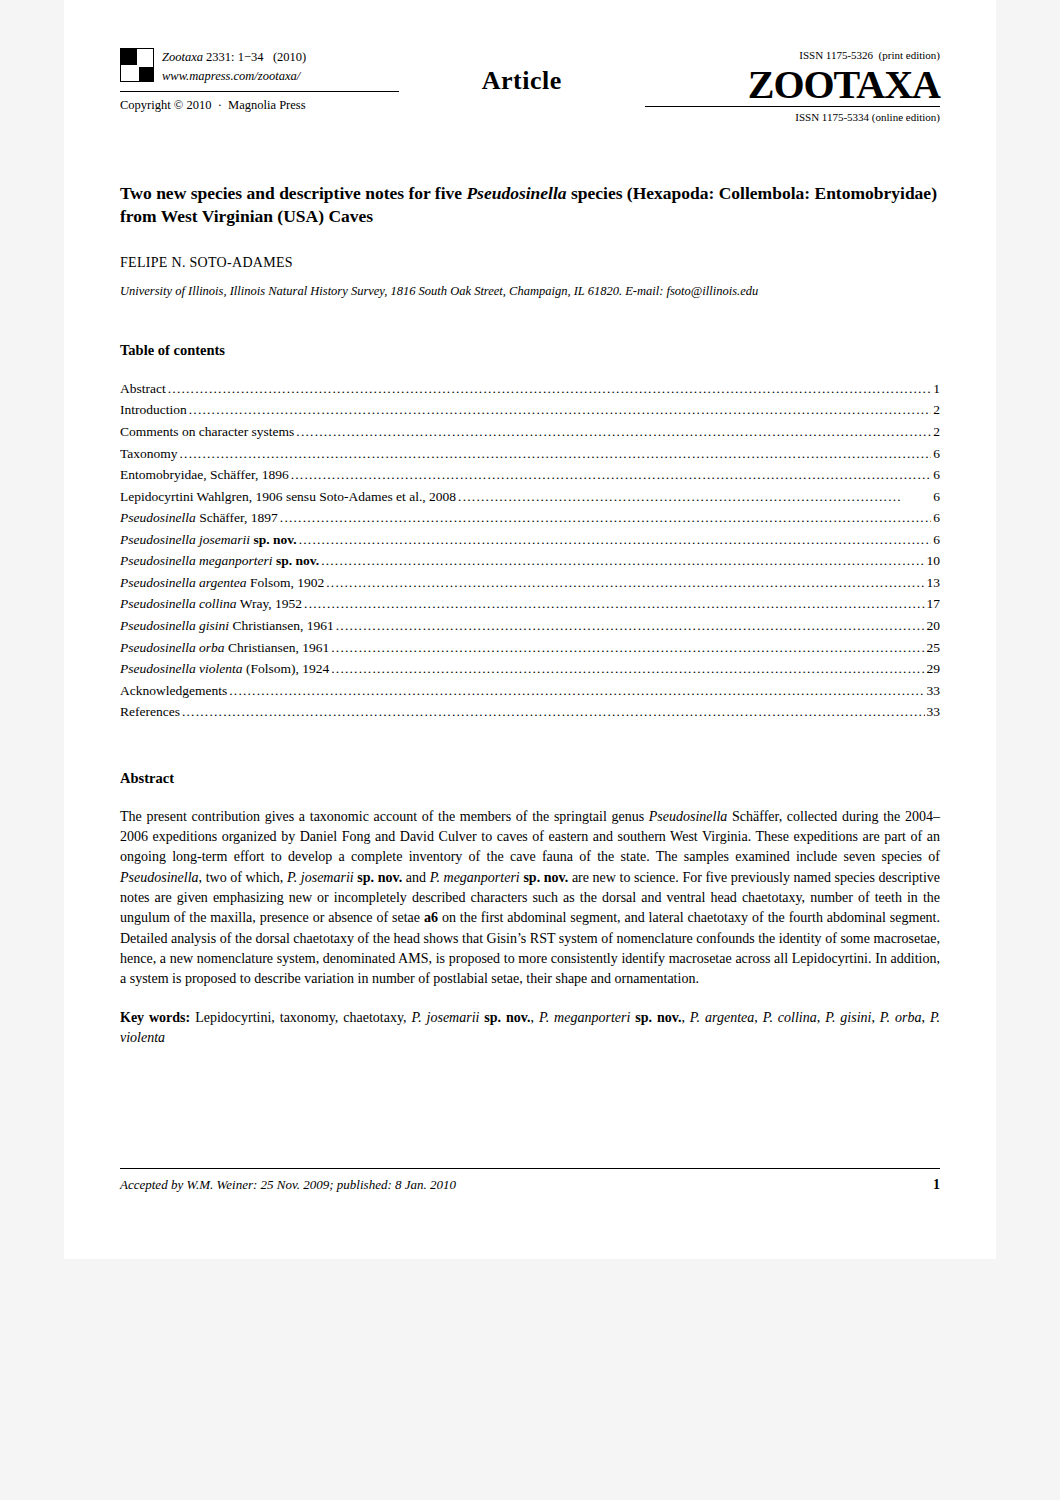Zootaxa 2331: 1−34 (2010)
www.mapress.com/zootaxa/
Copyright © 2010 · Magnolia Press
Article
ISSN 1175-5326 (print edition)
ZOOTAXA
ISSN 1175-5334 (online edition)
Two new species and descriptive notes for five Pseudosinella species (Hexapoda: Collembola: Entomobryidae) from West Virginian (USA) Caves
FELIPE N. SOTO-ADAMES
University of Illinois, Illinois Natural History Survey, 1816 South Oak Street, Champaign, IL 61820. E-mail: fsoto@illinois.edu
Table of contents
Abstract.......................................................................................................................................................................................... 1
Introduction....................................................................................................................................................................................... 2
Comments on character systems................................................................................................................................................. 2
Taxonomy......................................................................................................................................................................................... 6
Entomobryidae, Schäffer, 1896................................................................................................................................................... 6
Lepidocyrtini Wahlgren, 1906 sensu Soto-Adames et al., 2008................................................................................................. 6
Pseudosinella Schäffer, 1897....................................................................................................................................................... 6
Pseudosinella josemarii sp. nov............................................................................................................................................... 6
Pseudosinella meganporteri sp. nov...................................................................................................................................... 10
Pseudosinella argentea Folsom, 1902......................................................................................................................................... 13
Pseudosinella collina Wray, 1952.................................................................................................................................................. 17
Pseudosinella gisini Christiansen, 1961......................................................................................................................................... 20
Pseudosinella orba Christiansen, 1961.......................................................................................................................................... 25
Pseudosinella violenta (Folsom), 1924.......................................................................................................................................... 29
Acknowledgements......................................................................................................................................................................... 33
References....................................................................................................................................................................................... 33
Abstract
The present contribution gives a taxonomic account of the members of the springtail genus Pseudosinella Schäffer, collected during the 2004–2006 expeditions organized by Daniel Fong and David Culver to caves of eastern and southern West Virginia. These expeditions are part of an ongoing long-term effort to develop a complete inventory of the cave fauna of the state. The samples examined include seven species of Pseudosinella, two of which, P. josemarii sp. nov. and P. meganporteri sp. nov. are new to science. For five previously named species descriptive notes are given emphasizing new or incompletely described characters such as the dorsal and ventral head chaetotaxy, number of teeth in the ungulum of the maxilla, presence or absence of setae a6 on the first abdominal segment, and lateral chaetotaxy of the fourth abdominal segment. Detailed analysis of the dorsal chaetotaxy of the head shows that Gisin’s RST system of nomenclature confounds the identity of some macrosetae, hence, a new nomenclature system, denominated AMS, is proposed to more consistently identify macrosetae across all Lepidocyrtini. In addition, a system is proposed to describe variation in number of postlabial setae, their shape and ornamentation.
Key words: Lepidocyrtini, taxonomy, chaetotaxy, P. josemarii sp. nov., P. meganporteri sp. nov., P. argentea, P. collina, P. gisini, P. orba, P. violenta
Accepted by W.M. Weiner: 25 Nov. 2009; published: 8 Jan. 2010 1